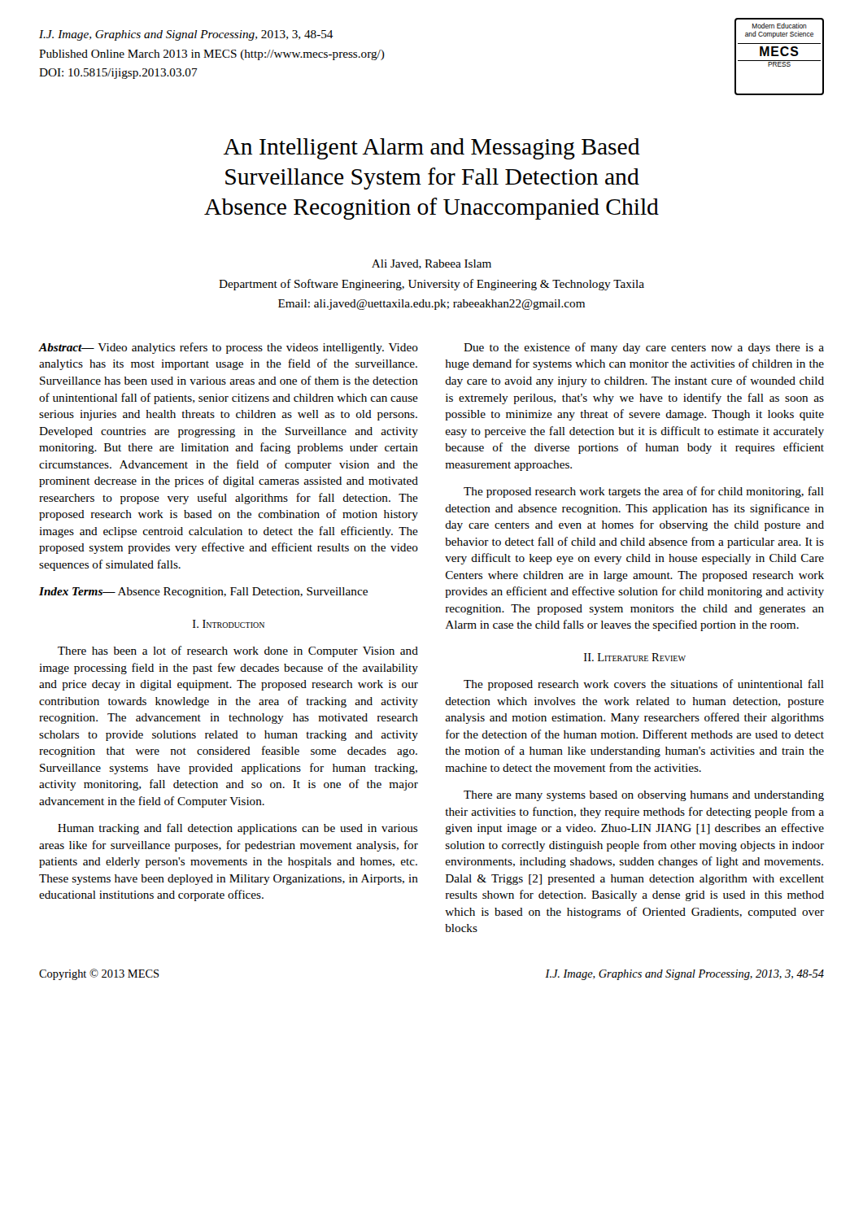I.J. Image, Graphics and Signal Processing, 2013, 3, 48-54
Published Online March 2013 in MECS (http://www.mecs-press.org/)
DOI: 10.5815/ijigsp.2013.03.07
Modern Education
and Computer Science MECS PRESS
An Intelligent Alarm and Messaging Based
Surveillance System for Fall Detection and
Absence Recognition of Unaccompanied Child
Ali Javed, Rabeea Islam
Department of Software Engineering, University of Engineering & Technology Taxila
Email: ali.javed@uettaxila.edu.pk; rabeeakhan22@gmail.com
Abstract— Video analytics refers to process the videos intelligently. Video analytics has its most important usage in the field of the surveillance. Surveillance has been used in various areas and one of them is the detection of unintentional fall of patients, senior citizens and children which can cause serious injuries and health threats to children as well as to old persons. Developed countries are progressing in the Surveillance and activity monitoring. But there are limitation and facing problems under certain circumstances. Advancement in the field of computer vision and the prominent decrease in the prices of digital cameras assisted and motivated researchers to propose very useful algorithms for fall detection. The proposed research work is based on the combination of motion history images and eclipse centroid calculation to detect the fall efficiently. The proposed system provides very effective and efficient results on the video sequences of simulated falls.
Index Terms— Absence Recognition, Fall Detection, Surveillance
I. Introduction
There has been a lot of research work done in Computer Vision and image processing field in the past few decades because of the availability and price decay in digital equipment. The proposed research work is our contribution towards knowledge in the area of tracking and activity recognition. The advancement in technology has motivated research scholars to provide solutions related to human tracking and activity recognition that were not considered feasible some decades ago. Surveillance systems have provided applications for human tracking, activity monitoring, fall detection and so on. It is one of the major advancement in the field of Computer Vision.
Human tracking and fall detection applications can be used in various areas like for surveillance purposes, for pedestrian movement analysis, for patients and elderly person's movements in the hospitals and homes, etc. These systems have been deployed in Military Organizations, in Airports, in educational institutions and corporate offices.
Due to the existence of many day care centers now a days there is a huge demand for systems which can monitor the activities of children in the day care to avoid any injury to children. The instant cure of wounded child is extremely perilous, that's why we have to identify the fall as soon as possible to minimize any threat of severe damage. Though it looks quite easy to perceive the fall detection but it is difficult to estimate it accurately because of the diverse portions of human body it requires efficient measurement approaches.
The proposed research work targets the area of for child monitoring, fall detection and absence recognition. This application has its significance in day care centers and even at homes for observing the child posture and behavior to detect fall of child and child absence from a particular area. It is very difficult to keep eye on every child in house especially in Child Care Centers where children are in large amount. The proposed research work provides an efficient and effective solution for child monitoring and activity recognition. The proposed system monitors the child and generates an Alarm in case the child falls or leaves the specified portion in the room.
II. Literature Review
The proposed research work covers the situations of unintentional fall detection which involves the work related to human detection, posture analysis and motion estimation. Many researchers offered their algorithms for the detection of the human motion. Different methods are used to detect the motion of a human like understanding human's activities and train the machine to detect the movement from the activities.
There are many systems based on observing humans and understanding their activities to function, they require methods for detecting people from a given input image or a video. Zhuo-LIN JIANG [1] describes an effective solution to correctly distinguish people from other moving objects in indoor environments, including shadows, sudden changes of light and movements. Dalal & Triggs [2] presented a human detection algorithm with excellent results shown for detection. Basically a dense grid is used in this method which is based on the histograms of Oriented Gradients, computed over blocks
Copyright © 2013 MECS
I.J. Image, Graphics and Signal Processing, 2013, 3, 48-54